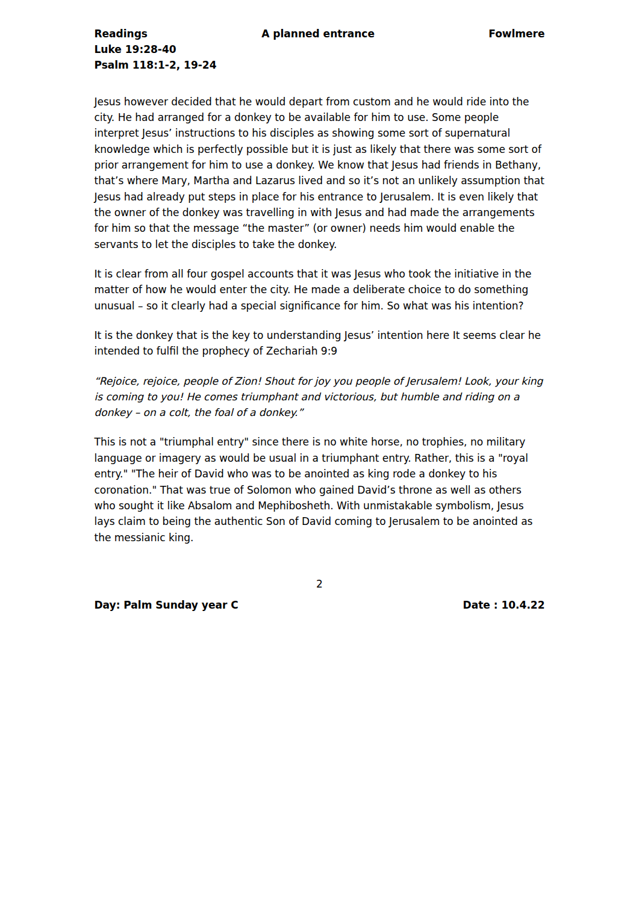Readings A planned entrance Fowlmere
Luke 19:28-40
Psalm 118:1-2, 19-24
Jesus however decided that he would depart from custom and he would ride into the city. He had arranged for a donkey to be available for him to use. Some people interpret Jesus’ instructions to his disciples as showing some sort of supernatural knowledge which is perfectly possible but it is just as likely that there was some sort of prior arrangement for him to use a donkey. We know that Jesus had friends in Bethany, that’s where Mary, Martha and Lazarus lived and so it’s not an unlikely assumption that Jesus had already put steps in place for his entrance to Jerusalem. It is even likely that the owner of the donkey was travelling in with Jesus and had made the arrangements for him so that the message “the master” (or owner) needs him would enable the servants to let the disciples to take the donkey.
It is clear from all four gospel accounts that it was Jesus who took the initiative in the matter of how he would enter the city. He made a deliberate choice to do something unusual – so it clearly had a special significance for him. So what was his intention?
It is the donkey that is the key to understanding Jesus’ intention here It seems clear he intended to fulfil the prophecy of Zechariah 9:9
“Rejoice, rejoice, people of Zion! Shout for joy you people of Jerusalem! Look, your king is coming to you! He comes triumphant and victorious, but humble and riding on a donkey – on a colt, the foal of a donkey.”
This is not a "triumphal entry" since there is no white horse, no trophies, no military language or imagery as would be usual in a triumphant entry. Rather, this is a "royal entry." "The heir of David who was to be anointed as king rode a donkey to his coronation." That was true of Solomon who gained David’s throne as well as others who sought it like Absalom and Mephibosheth. With unmistakable symbolism, Jesus lays claim to being the authentic Son of David coming to Jerusalem to be anointed as the messianic king.
2
Day: Palm Sunday year C Date : 10.4.22